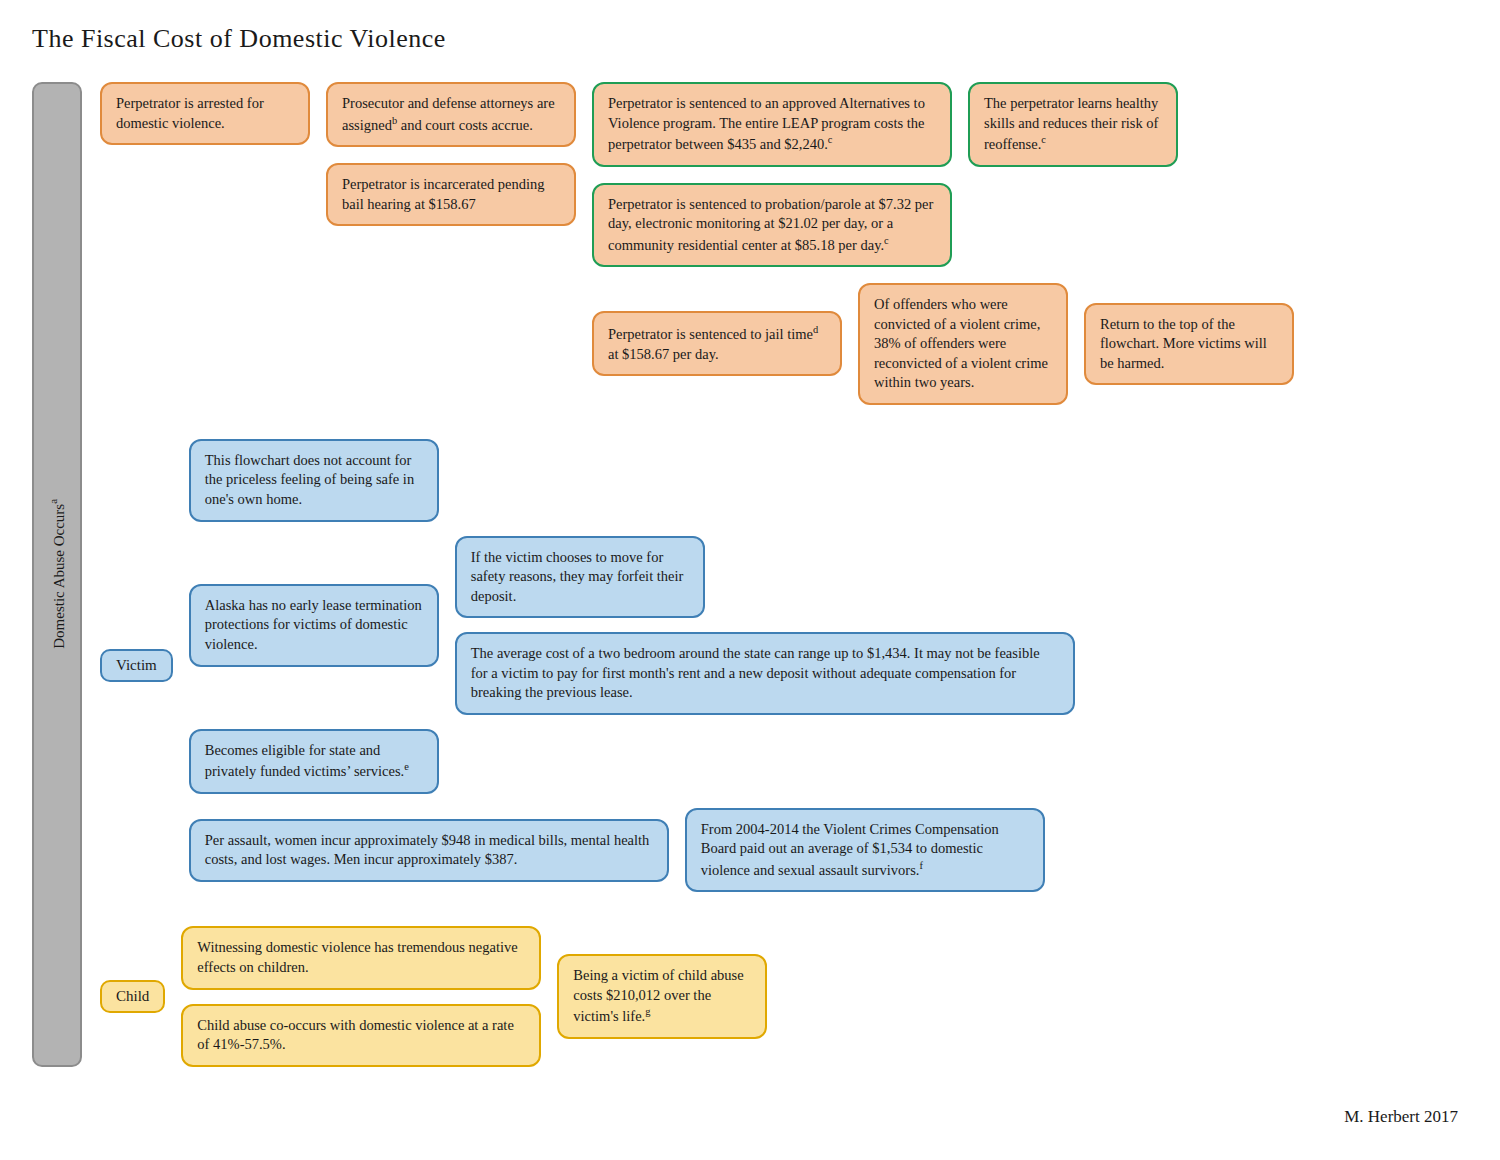The Fiscal Cost of Domestic Violence
Domestic Abuse Occursa
Perpetrator is arrested for domestic violence.
Prosecutor and defense attorneys are assignedb and court costs accrue.
Perpetrator is incarcerated pending bail hearing at $158.67
Perpetrator is sentenced to an approved Alternatives to Violence program. The entire LEAP program costs the perpetrator between $435 and $2,240.c
The perpetrator learns healthy skills and reduces their risk of reoffense.c
Perpetrator is sentenced to probation/parole at $7.32 per day, electronic monitoring at $21.02 per day, or a community residential center at $85.18 per day.c
Perpetrator is sentenced to jail timed at $158.67 per day.
Of offenders who were convicted of a violent crime, 38% of offenders were reconvicted of a violent crime within two years.
Return to the top of the flowchart. More victims will be harmed.
Victim
This flowchart does not account for the priceless feeling of being safe in one's own home.
Alaska has no early lease termination protections for victims of domestic violence.
If the victim chooses to move for safety reasons, they may forfeit their deposit.
The average cost of a two bedroom around the state can range up to $1,434. It may not be feasible for a victim to pay for first month's rent and a new deposit without adequate compensation for breaking the previous lease.
Becomes eligible for state and privately funded victims’ services.e
Per assault, women incur approximately $948 in medical bills, mental health costs, and lost wages. Men incur approximately $387.
From 2004-2014 the Violent Crimes Compensation Board paid out an average of $1,534 to domestic violence and sexual assault survivors.f
Child
Witnessing domestic violence has tremendous negative effects on children.
Child abuse co-occurs with domestic violence at a rate of 41%-57.5%.
Being a victim of child abuse costs $210,012 over the victim's life.g
M. Herbert 2017